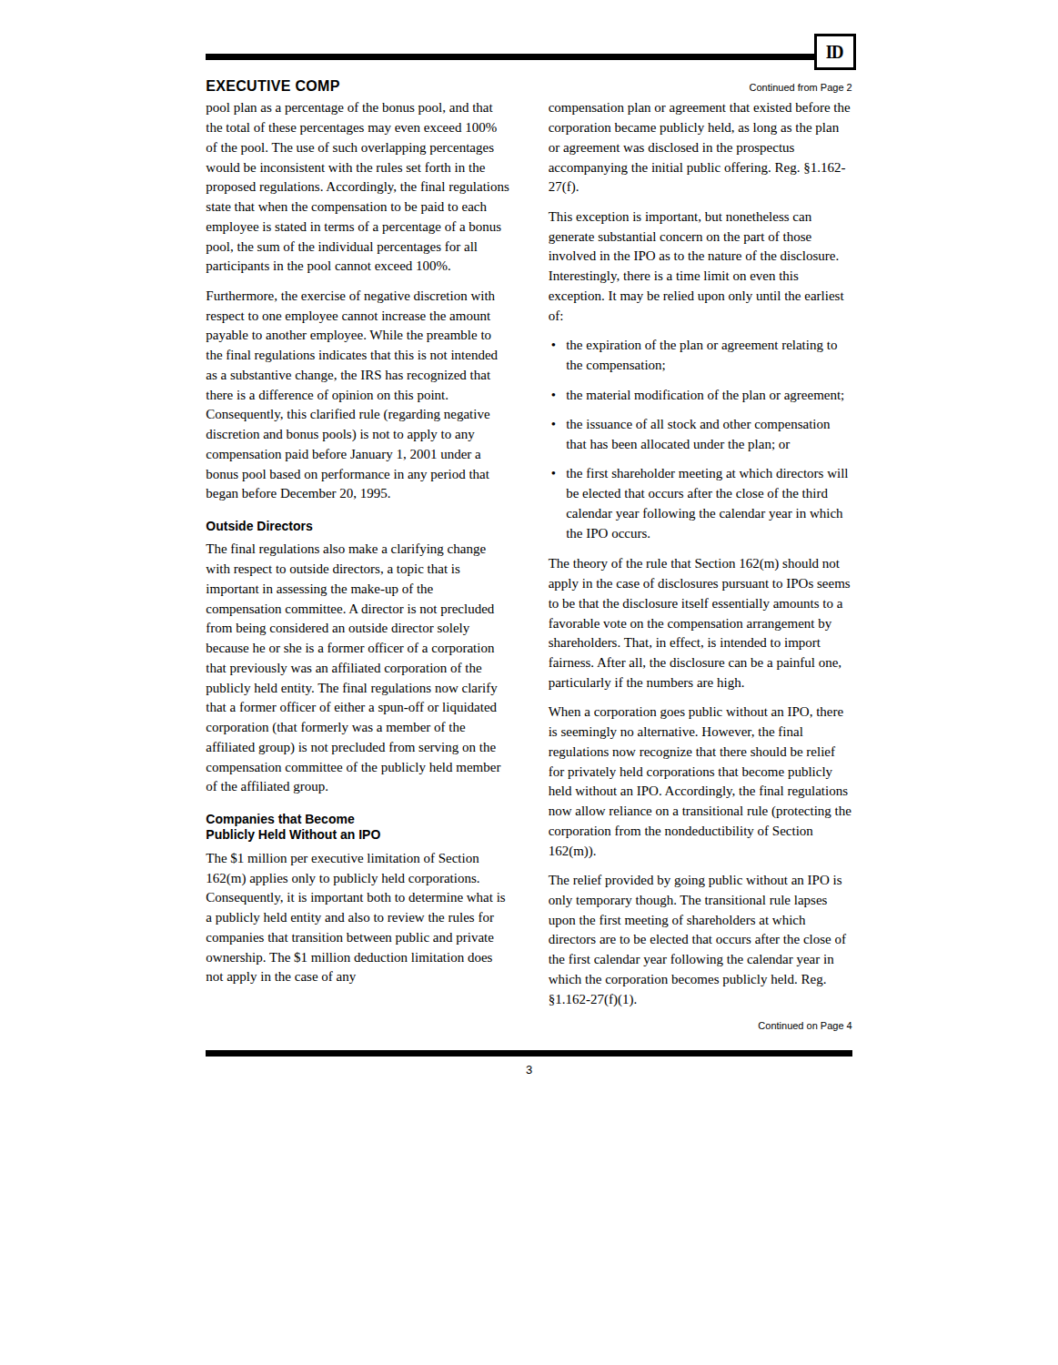ID
EXECUTIVE COMP
Continued from Page 2
pool plan as a percentage of the bonus pool, and that the total of these percentages may even exceed 100% of the pool. The use of such overlapping percentages would be inconsistent with the rules set forth in the proposed regulations. Accordingly, the final regulations state that when the compensation to be paid to each employee is stated in terms of a percentage of a bonus pool, the sum of the individual percentages for all participants in the pool cannot exceed 100%.
Furthermore, the exercise of negative discretion with respect to one employee cannot increase the amount payable to another employee. While the preamble to the final regulations indicates that this is not intended as a substantive change, the IRS has recognized that there is a difference of opinion on this point. Consequently, this clarified rule (regarding negative discretion and bonus pools) is not to apply to any compensation paid before January 1, 2001 under a bonus pool based on performance in any period that began before December 20, 1995.
Outside Directors
The final regulations also make a clarifying change with respect to outside directors, a topic that is important in assessing the make-up of the compensation committee. A director is not precluded from being considered an outside director solely because he or she is a former officer of a corporation that previously was an affiliated corporation of the publicly held entity. The final regulations now clarify that a former officer of either a spun-off or liquidated corporation (that formerly was a member of the affiliated group) is not precluded from serving on the compensation committee of the publicly held member of the affiliated group.
Companies that Become
Publicly Held Without an IPO
The $1 million per executive limitation of Section 162(m) applies only to publicly held corporations. Consequently, it is important both to determine what is a publicly held entity and also to review the rules for companies that transition between public and private ownership. The $1 million deduction limitation does not apply in the case of any
compensation plan or agreement that existed before the corporation became publicly held, as long as the plan or agreement was disclosed in the prospectus accompanying the initial public offering. Reg. §1.162-27(f).
This exception is important, but nonetheless can generate substantial concern on the part of those involved in the IPO as to the nature of the disclosure. Interestingly, there is a time limit on even this exception. It may be relied upon only until the earliest of:
the expiration of the plan or agreement relating to the compensation;
the material modification of the plan or agreement;
the issuance of all stock and other compensation that has been allocated under the plan; or
the first shareholder meeting at which directors will be elected that occurs after the close of the third calendar year following the calendar year in which the IPO occurs.
The theory of the rule that Section 162(m) should not apply in the case of disclosures pursuant to IPOs seems to be that the disclosure itself essentially amounts to a favorable vote on the compensation arrangement by shareholders. That, in effect, is intended to import fairness. After all, the disclosure can be a painful one, particularly if the numbers are high.
When a corporation goes public without an IPO, there is seemingly no alternative. However, the final regulations now recognize that there should be relief for privately held corporations that become publicly held without an IPO. Accordingly, the final regulations now allow reliance on a transitional rule (protecting the corporation from the nondeductibility of Section 162(m)).
The relief provided by going public without an IPO is only temporary though. The transitional rule lapses upon the first meeting of shareholders at which directors are to be elected that occurs after the close of the first calendar year following the calendar year in which the corporation becomes publicly held. Reg. §1.162-27(f)(1).
Continued on Page 4
3